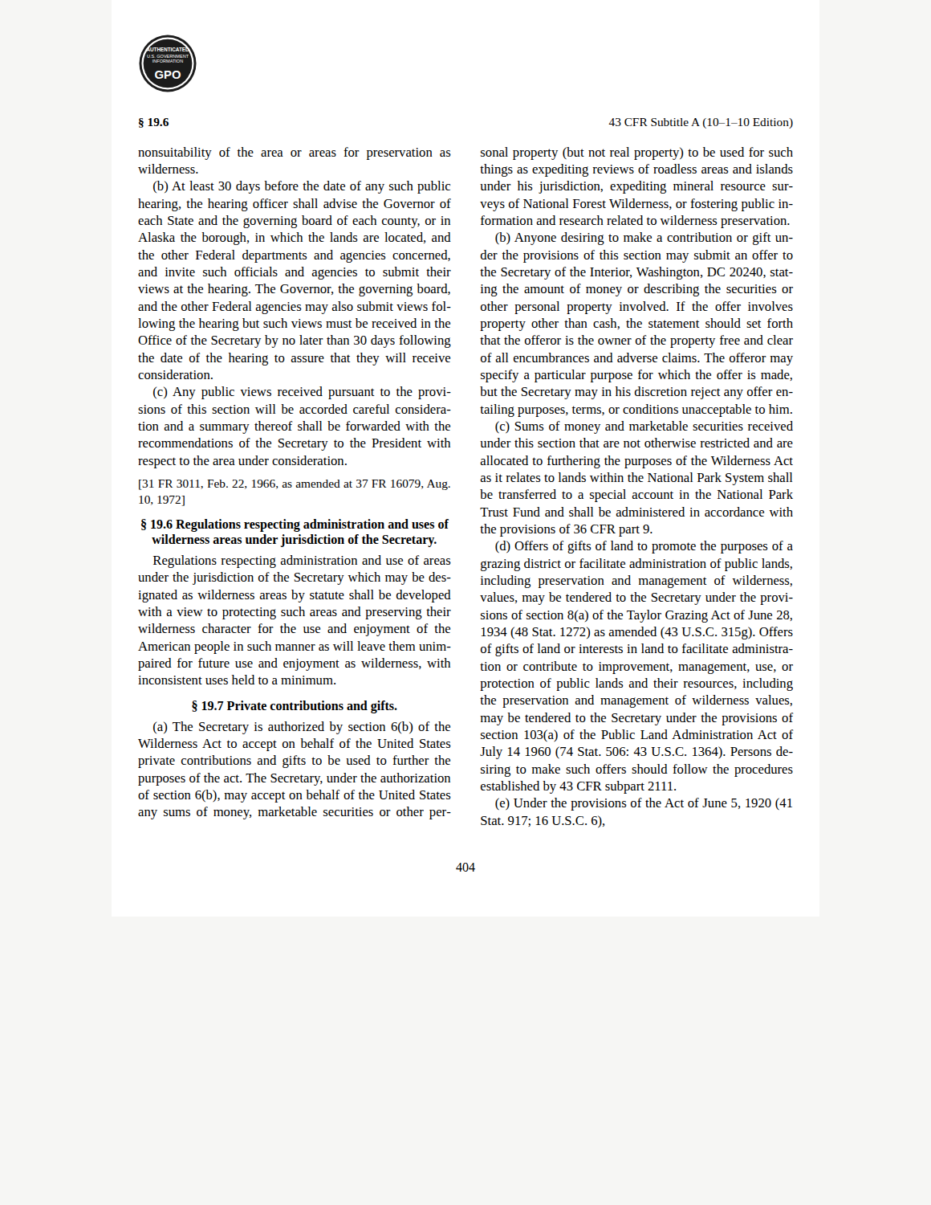AUTHENTICATED U.S. GOVERNMENT INFORMATION GPO
§ 19.6 43 CFR Subtitle A (10–1–10 Edition)
nonsuitability of the area or areas for preservation as wilderness.
(b) At least 30 days before the date of any such public hearing, the hearing officer shall advise the Governor of each State and the governing board of each county, or in Alaska the borough, in which the lands are located, and the other Federal departments and agencies concerned, and invite such officials and agencies to submit their views at the hearing. The Governor, the governing board, and the other Federal agencies may also submit views following the hearing but such views must be received in the Office of the Secretary by no later than 30 days following the date of the hearing to assure that they will receive consideration.
(c) Any public views received pursuant to the provisions of this section will be accorded careful consideration and a summary thereof shall be forwarded with the recommendations of the Secretary to the President with respect to the area under consideration.
[31 FR 3011, Feb. 22, 1966, as amended at 37 FR 16079, Aug. 10, 1972]
§ 19.6 Regulations respecting administration and uses of wilderness areas under jurisdiction of the Secretary.
Regulations respecting administration and use of areas under the jurisdiction of the Secretary which may be designated as wilderness areas by statute shall be developed with a view to protecting such areas and preserving their wilderness character for the use and enjoyment of the American people in such manner as will leave them unimpaired for future use and enjoyment as wilderness, with inconsistent uses held to a minimum.
§ 19.7 Private contributions and gifts.
(a) The Secretary is authorized by section 6(b) of the Wilderness Act to accept on behalf of the United States private contributions and gifts to be used to further the purposes of the act. The Secretary, under the authorization of section 6(b), may accept on behalf of the United States any sums of money, marketable securities or other personal property (but not real property) to be used for such things as expediting reviews of roadless areas and islands under his jurisdiction, expediting mineral resource surveys of National Forest Wilderness, or fostering public information and research related to wilderness preservation.
(b) Anyone desiring to make a contribution or gift under the provisions of this section may submit an offer to the Secretary of the Interior, Washington, DC 20240, stating the amount of money or describing the securities or other personal property involved. If the offer involves property other than cash, the statement should set forth that the offeror is the owner of the property free and clear of all encumbrances and adverse claims. The offeror may specify a particular purpose for which the offer is made, but the Secretary may in his discretion reject any offer entailing purposes, terms, or conditions unacceptable to him.
(c) Sums of money and marketable securities received under this section that are not otherwise restricted and are allocated to furthering the purposes of the Wilderness Act as it relates to lands within the National Park System shall be transferred to a special account in the National Park Trust Fund and shall be administered in accordance with the provisions of 36 CFR part 9.
(d) Offers of gifts of land to promote the purposes of a grazing district or facilitate administration of public lands, including preservation and management of wilderness, values, may be tendered to the Secretary under the provisions of section 8(a) of the Taylor Grazing Act of June 28, 1934 (48 Stat. 1272) as amended (43 U.S.C. 315g). Offers of gifts of land or interests in land to facilitate administration or contribute to improvement, management, use, or protection of public lands and their resources, including the preservation and management of wilderness values, may be tendered to the Secretary under the provisions of section 103(a) of the Public Land Administration Act of July 14 1960 (74 Stat. 506: 43 U.S.C. 1364). Persons desiring to make such offers should follow the procedures established by 43 CFR subpart 2111.
(e) Under the provisions of the Act of June 5, 1920 (41 Stat. 917; 16 U.S.C. 6),
404